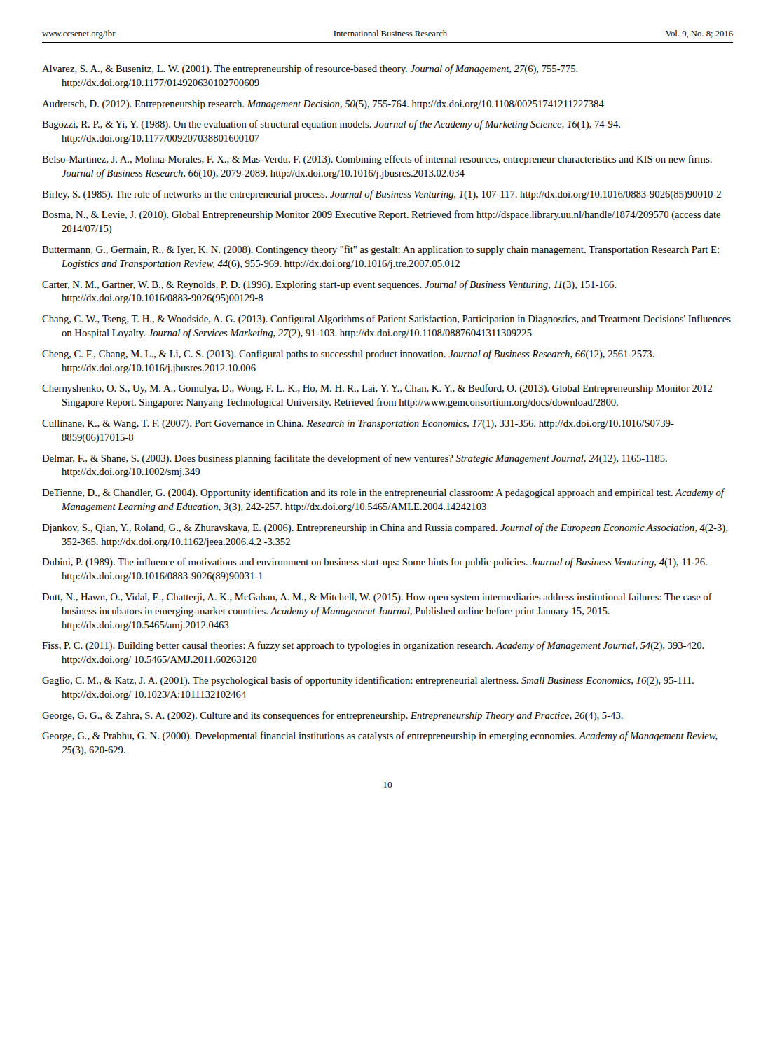www.ccsenet.org/ibr International Business Research Vol. 9, No. 8; 2016
Alvarez, S. A., & Busenitz, L. W. (2001). The entrepreneurship of resource-based theory. Journal of Management, 27(6), 755-775. http://dx.doi.org/10.1177/014920630102700609
Audretsch, D. (2012). Entrepreneurship research. Management Decision, 50(5), 755-764. http://dx.doi.org/10.1108/00251741211227384
Bagozzi, R. P., & Yi, Y. (1988). On the evaluation of structural equation models. Journal of the Academy of Marketing Science, 16(1), 74-94. http://dx.doi.org/10.1177/009207038801600107
Belso-Martinez, J. A., Molina-Morales, F. X., & Mas-Verdu, F. (2013). Combining effects of internal resources, entrepreneur characteristics and KIS on new firms. Journal of Business Research, 66(10), 2079-2089. http://dx.doi.org/10.1016/j.jbusres.2013.02.034
Birley, S. (1985). The role of networks in the entrepreneurial process. Journal of Business Venturing, 1(1), 107-117. http://dx.doi.org/10.1016/0883-9026(85)90010-2
Bosma, N., & Levie, J. (2010). Global Entrepreneurship Monitor 2009 Executive Report. Retrieved from http://dspace.library.uu.nl/handle/1874/209570 (access date 2014/07/15)
Buttermann, G., Germain, R., & Iyer, K. N. (2008). Contingency theory "fit" as gestalt: An application to supply chain management. Transportation Research Part E: Logistics and Transportation Review, 44(6), 955-969. http://dx.doi.org/10.1016/j.tre.2007.05.012
Carter, N. M., Gartner, W. B., & Reynolds, P. D. (1996). Exploring start-up event sequences. Journal of Business Venturing, 11(3), 151-166. http://dx.doi.org/10.1016/0883-9026(95)00129-8
Chang, C. W., Tseng, T. H., & Woodside, A. G. (2013). Configural Algorithms of Patient Satisfaction, Participation in Diagnostics, and Treatment Decisions' Influences on Hospital Loyalty. Journal of Services Marketing, 27(2), 91-103. http://dx.doi.org/10.1108/08876041311309225
Cheng, C. F., Chang, M. L., & Li, C. S. (2013). Configural paths to successful product innovation. Journal of Business Research, 66(12), 2561-2573. http://dx.doi.org/10.1016/j.jbusres.2012.10.006
Chernyshenko, O. S., Uy, M. A., Gomulya, D., Wong, F. L. K., Ho, M. H. R., Lai, Y. Y., Chan, K. Y., & Bedford, O. (2013). Global Entrepreneurship Monitor 2012 Singapore Report. Singapore: Nanyang Technological University. Retrieved from http://www.gemconsortium.org/docs/download/2800.
Cullinane, K., & Wang, T. F. (2007). Port Governance in China. Research in Transportation Economics, 17(1), 331-356. http://dx.doi.org/10.1016/S0739-8859(06)17015-8
Delmar, F., & Shane, S. (2003). Does business planning facilitate the development of new ventures? Strategic Management Journal, 24(12), 1165-1185. http://dx.doi.org/10.1002/smj.349
DeTienne, D., & Chandler, G. (2004). Opportunity identification and its role in the entrepreneurial classroom: A pedagogical approach and empirical test. Academy of Management Learning and Education, 3(3), 242-257. http://dx.doi.org/10.5465/AMLE.2004.14242103
Djankov, S., Qian, Y., Roland, G., & Zhuravskaya, E. (2006). Entrepreneurship in China and Russia compared. Journal of the European Economic Association, 4(2-3), 352-365. http://dx.doi.org/10.1162/jeea.2006.4.2 -3.352
Dubini, P. (1989). The influence of motivations and environment on business start-ups: Some hints for public policies. Journal of Business Venturing, 4(1), 11-26. http://dx.doi.org/10.1016/0883-9026(89)90031-1
Dutt, N., Hawn, O., Vidal, E., Chatterji, A. K., McGahan, A. M., & Mitchell, W. (2015). How open system intermediaries address institutional failures: The case of business incubators in emerging-market countries. Academy of Management Journal, Published online before print January 15, 2015. http://dx.doi.org/10.5465/amj.2012.0463
Fiss, P. C. (2011). Building better causal theories: A fuzzy set approach to typologies in organization research. Academy of Management Journal, 54(2), 393-420. http://dx.doi.org/ 10.5465/AMJ.2011.60263120
Gaglio, C. M., & Katz, J. A. (2001). The psychological basis of opportunity identification: entrepreneurial alertness. Small Business Economics, 16(2), 95-111. http://dx.doi.org/ 10.1023/A:1011132102464
George, G. G., & Zahra, S. A. (2002). Culture and its consequences for entrepreneurship. Entrepreneurship Theory and Practice, 26(4), 5-43.
George, G., & Prabhu, G. N. (2000). Developmental financial institutions as catalysts of entrepreneurship in emerging economies. Academy of Management Review, 25(3), 620-629.
10